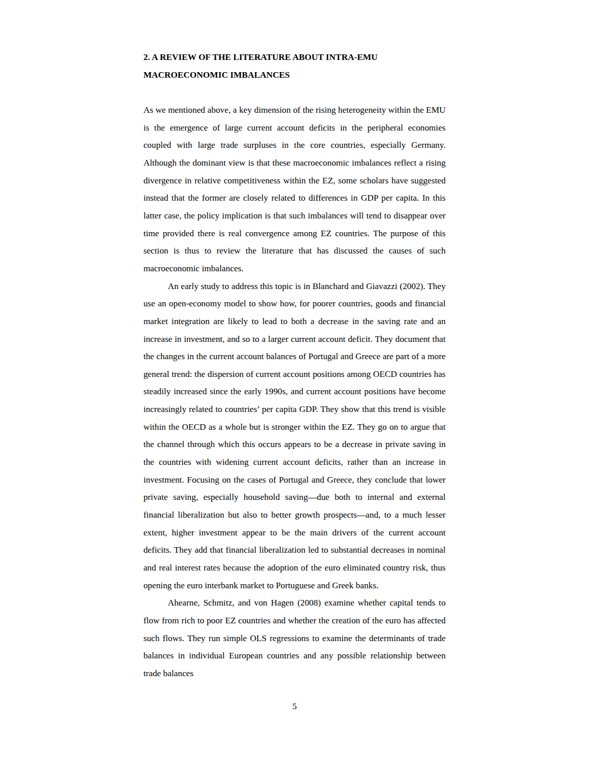2. A Review of the Literature About Intra-EMU Macroeconomic Imbalances
As we mentioned above, a key dimension of the rising heterogeneity within the EMU is the emergence of large current account deficits in the peripheral economies coupled with large trade surpluses in the core countries, especially Germany. Although the dominant view is that these macroeconomic imbalances reflect a rising divergence in relative competitiveness within the EZ, some scholars have suggested instead that the former are closely related to differences in GDP per capita. In this latter case, the policy implication is that such imbalances will tend to disappear over time provided there is real convergence among EZ countries. The purpose of this section is thus to review the literature that has discussed the causes of such macroeconomic imbalances.
An early study to address this topic is in Blanchard and Giavazzi (2002). They use an open-economy model to show how, for poorer countries, goods and financial market integration are likely to lead to both a decrease in the saving rate and an increase in investment, and so to a larger current account deficit. They document that the changes in the current account balances of Portugal and Greece are part of a more general trend: the dispersion of current account positions among OECD countries has steadily increased since the early 1990s, and current account positions have become increasingly related to countries’ per capita GDP. They show that this trend is visible within the OECD as a whole but is stronger within the EZ. They go on to argue that the channel through which this occurs appears to be a decrease in private saving in the countries with widening current account deficits, rather than an increase in investment. Focusing on the cases of Portugal and Greece, they conclude that lower private saving, especially household saving—due both to internal and external financial liberalization but also to better growth prospects—and, to a much lesser extent, higher investment appear to be the main drivers of the current account deficits. They add that financial liberalization led to substantial decreases in nominal and real interest rates because the adoption of the euro eliminated country risk, thus opening the euro interbank market to Portuguese and Greek banks.
Ahearne, Schmitz, and von Hagen (2008) examine whether capital tends to flow from rich to poor EZ countries and whether the creation of the euro has affected such flows. They run simple OLS regressions to examine the determinants of trade balances in individual European countries and any possible relationship between trade balances
5